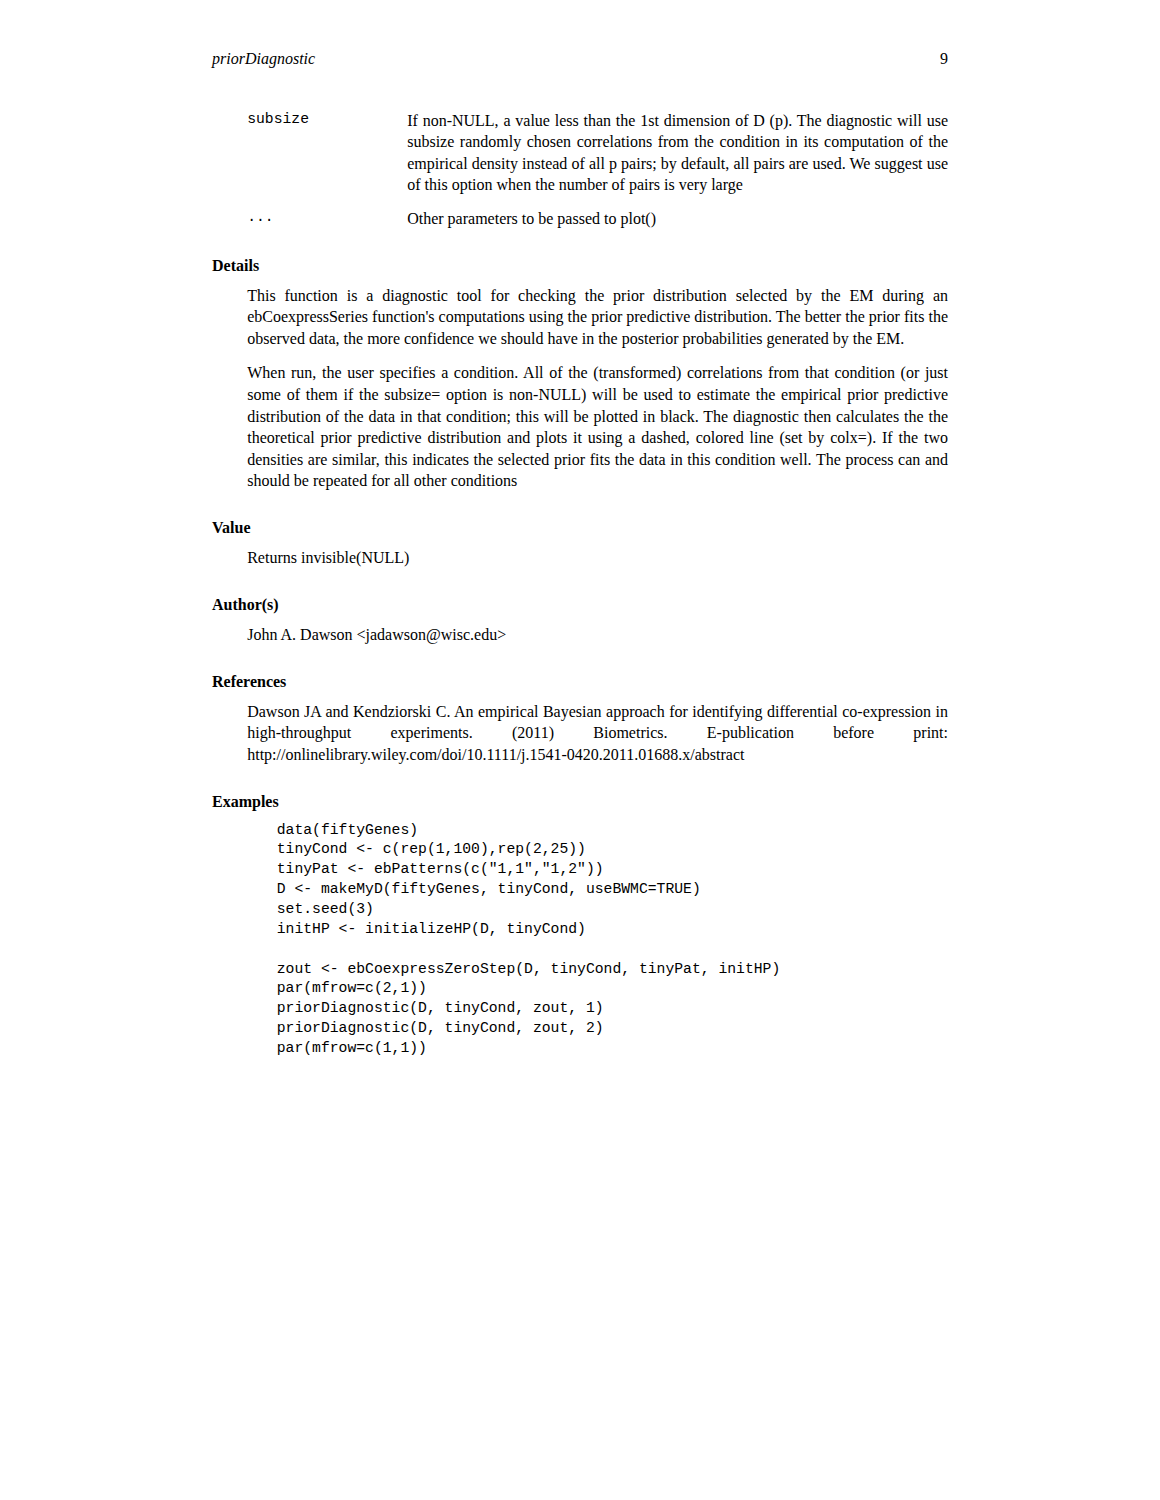priorDiagnostic 9
subsize
If non-NULL, a value less than the 1st dimension of D (p). The diagnostic will use subsize randomly chosen correlations from the condition in its computation of the empirical density instead of all p pairs; by default, all pairs are used. We suggest use of this option when the number of pairs is very large
...
Other parameters to be passed to plot()
Details
This function is a diagnostic tool for checking the prior distribution selected by the EM during an ebCoexpressSeries function's computations using the prior predictive distribution. The better the prior fits the observed data, the more confidence we should have in the posterior probabilities generated by the EM.
When run, the user specifies a condition. All of the (transformed) correlations from that condition (or just some of them if the subsize= option is non-NULL) will be used to estimate the empirical prior predictive distribution of the data in that condition; this will be plotted in black. The diagnostic then calculates the the theoretical prior predictive distribution and plots it using a dashed, colored line (set by colx=). If the two densities are similar, this indicates the selected prior fits the data in this condition well. The process can and should be repeated for all other conditions
Value
Returns invisible(NULL)
Author(s)
John A. Dawson <jadawson@wisc.edu>
References
Dawson JA and Kendziorski C. An empirical Bayesian approach for identifying differential co-expression in high-throughput experiments. (2011) Biometrics. E-publication before print: http://onlinelibrary.wiley.com/doi/10.1111/j.1541-0420.2011.01688.x/abstract
Examples
data(fiftyGenes)
tinyCond <- c(rep(1,100),rep(2,25))
tinyPat <- ebPatterns(c("1,1","1,2"))
D <- makeMyD(fiftyGenes, tinyCond, useBWMC=TRUE)
set.seed(3)
initHP <- initializeHP(D, tinyCond)

zout <- ebCoexpressZeroStep(D, tinyCond, tinyPat, initHP)
par(mfrow=c(2,1))
priorDiagnostic(D, tinyCond, zout, 1)
priorDiagnostic(D, tinyCond, zout, 2)
par(mfrow=c(1,1))